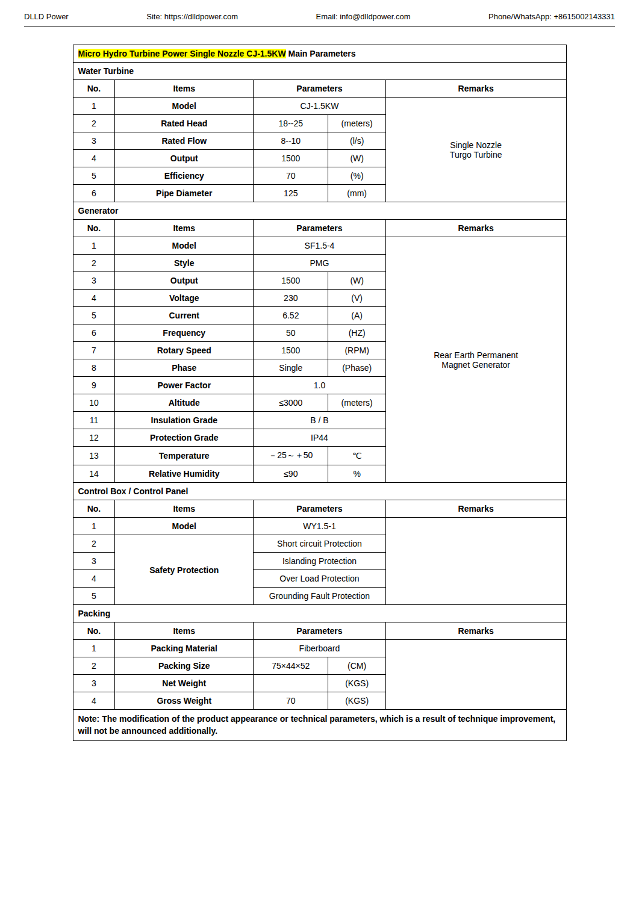DLLD Power Site: https://dlldpower.com Email: info@dlldpower.com Phone/WhatsApp: +8615002143331
Micro Hydro Turbine Power Single Nozzle CJ-1.5KW Main Parameters
| Water Turbine |
| No. | Items | Parameters | Remarks |
| 1 | Model | CJ-1.5KW | Single Nozzle Turgo Turbine |
| 2 | Rated Head | 18--25 | (meters) |
| 3 | Rated Flow | 8--10 | (l/s) |
| 4 | Output | 1500 | (W) |
| 5 | Efficiency | 70 | (%) |
| 6 | Pipe Diameter | 125 | (mm) |
| Generator |
| No. | Items | Parameters | Remarks |
| 1 | Model | SF1.5-4 | Rear Earth Permanent Magnet Generator |
| 2 | Style | PMG |
| 3 | Output | 1500 | (W) |
| 4 | Voltage | 230 | (V) |
| 5 | Current | 6.52 | (A) |
| 6 | Frequency | 50 | (HZ) |
| 7 | Rotary Speed | 1500 | (RPM) |
| 8 | Phase | Single | (Phase) |
| 9 | Power Factor | 1.0 |
| 10 | Altitude | ≤3000 | (meters) |
| 11 | Insulation Grade | B / B |
| 12 | Protection Grade | IP44 |
| 13 | Temperature | －25～＋50 | ℃ |
| 14 | Relative Humidity | ≤90 | % |
| Control Box / Control Panel |
| No. | Items | Parameters | Remarks |
| 1 | Model | WY1.5-1 | |
| 2 | Safety Protection | Short circuit Protection |
| 3 | Islanding Protection |
| 4 | Over Load Protection |
| 5 | Grounding Fault Protection |
| Packing |
| No. | Items | Parameters | Remarks |
| 1 | Packing Material | Fiberboard | |
| 2 | Packing Size | 75×44×52 | (CM) |
| 3 | Net Weight | | (KGS) |
| 4 | Gross Weight | 70 | (KGS) |
| Note: The modification of the product appearance or technical parameters, which is a result of technique improvement, will not be announced additionally. |